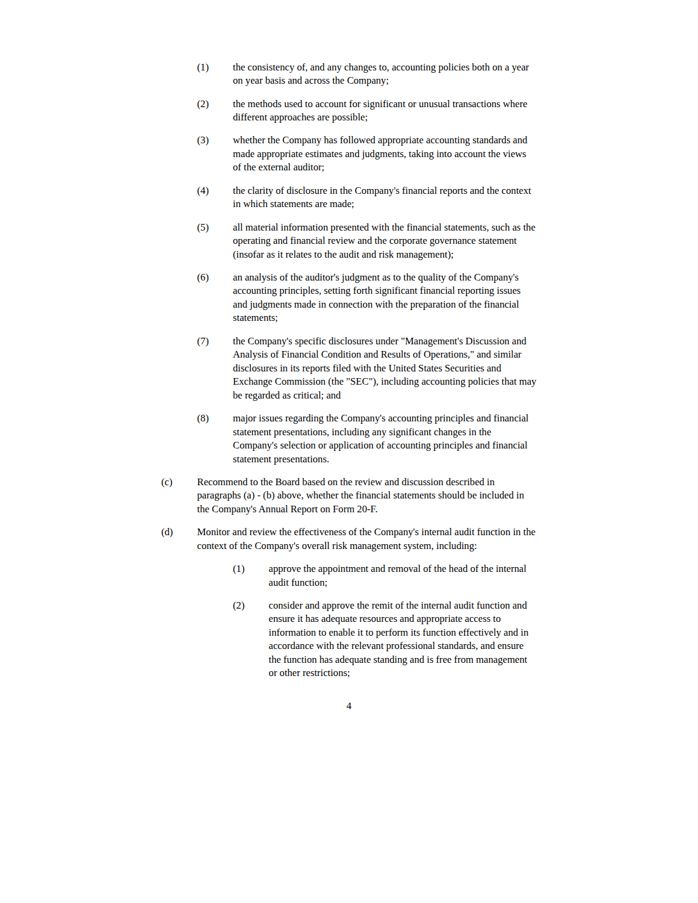(1) the consistency of, and any changes to, accounting policies both on a year on year basis and across the Company;
(2) the methods used to account for significant or unusual transactions where different approaches are possible;
(3) whether the Company has followed appropriate accounting standards and made appropriate estimates and judgments, taking into account the views of the external auditor;
(4) the clarity of disclosure in the Company's financial reports and the context in which statements are made;
(5) all material information presented with the financial statements, such as the operating and financial review and the corporate governance statement (insofar as it relates to the audit and risk management);
(6) an analysis of the auditor's judgment as to the quality of the Company's accounting principles, setting forth significant financial reporting issues and judgments made in connection with the preparation of the financial statements;
(7) the Company's specific disclosures under "Management's Discussion and Analysis of Financial Condition and Results of Operations," and similar disclosures in its reports filed with the United States Securities and Exchange Commission (the "SEC"), including accounting policies that may be regarded as critical; and
(8) major issues regarding the Company's accounting principles and financial statement presentations, including any significant changes in the Company's selection or application of accounting principles and financial statement presentations.
(c) Recommend to the Board based on the review and discussion described in paragraphs (a) - (b) above, whether the financial statements should be included in the Company's Annual Report on Form 20-F.
(d) Monitor and review the effectiveness of the Company's internal audit function in the context of the Company's overall risk management system, including:
(1) approve the appointment and removal of the head of the internal audit function;
(2) consider and approve the remit of the internal audit function and ensure it has adequate resources and appropriate access to information to enable it to perform its function effectively and in accordance with the relevant professional standards, and ensure the function has adequate standing and is free from management or other restrictions;
4